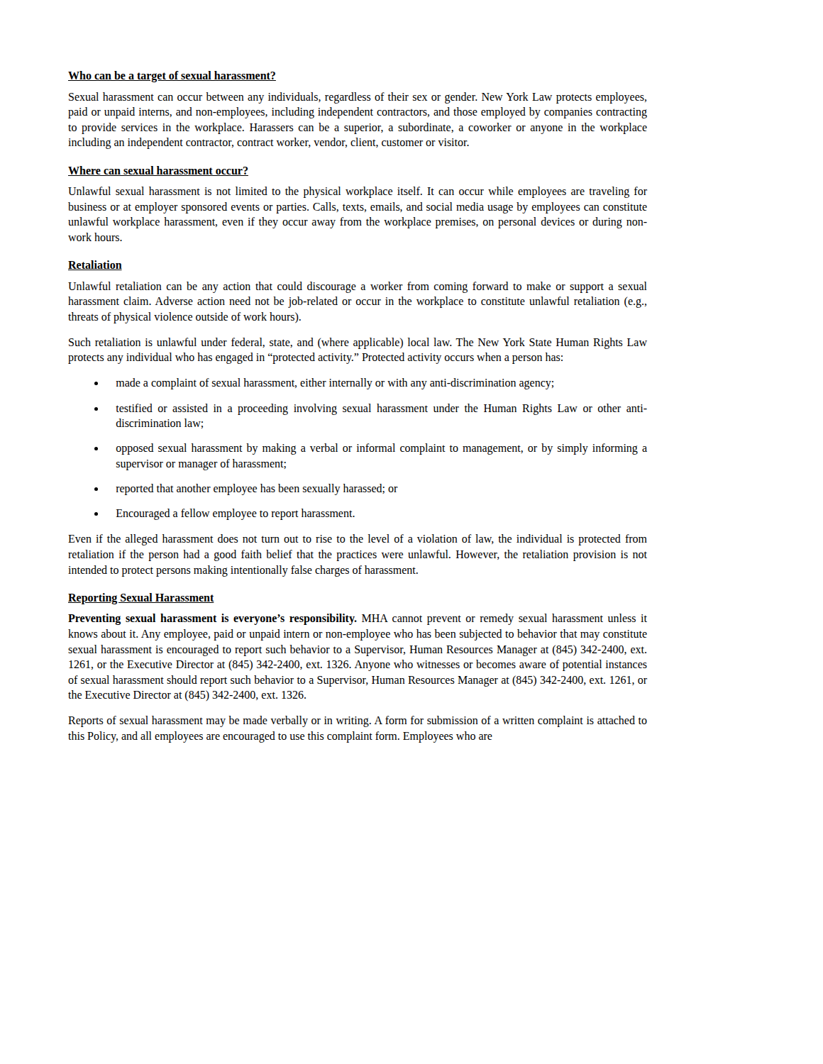Who can be a target of sexual harassment?
Sexual harassment can occur between any individuals, regardless of their sex or gender. New York Law protects employees, paid or unpaid interns, and non-employees, including independent contractors, and those employed by companies contracting to provide services in the workplace. Harassers can be a superior, a subordinate, a coworker or anyone in the workplace including an independent contractor, contract worker, vendor, client, customer or visitor.
Where can sexual harassment occur?
Unlawful sexual harassment is not limited to the physical workplace itself. It can occur while employees are traveling for business or at employer sponsored events or parties. Calls, texts, emails, and social media usage by employees can constitute unlawful workplace harassment, even if they occur away from the workplace premises, on personal devices or during non-work hours.
Retaliation
Unlawful retaliation can be any action that could discourage a worker from coming forward to make or support a sexual harassment claim. Adverse action need not be job-related or occur in the workplace to constitute unlawful retaliation (e.g., threats of physical violence outside of work hours).
Such retaliation is unlawful under federal, state, and (where applicable) local law. The New York State Human Rights Law protects any individual who has engaged in “protected activity.” Protected activity occurs when a person has:
made a complaint of sexual harassment, either internally or with any anti-discrimination agency;
testified or assisted in a proceeding involving sexual harassment under the Human Rights Law or other anti-discrimination law;
opposed sexual harassment by making a verbal or informal complaint to management, or by simply informing a supervisor or manager of harassment;
reported that another employee has been sexually harassed; or
Encouraged a fellow employee to report harassment.
Even if the alleged harassment does not turn out to rise to the level of a violation of law, the individual is protected from retaliation if the person had a good faith belief that the practices were unlawful. However, the retaliation provision is not intended to protect persons making intentionally false charges of harassment.
Reporting Sexual Harassment
Preventing sexual harassment is everyone’s responsibility. MHA cannot prevent or remedy sexual harassment unless it knows about it. Any employee, paid or unpaid intern or non-employee who has been subjected to behavior that may constitute sexual harassment is encouraged to report such behavior to a Supervisor, Human Resources Manager at (845) 342-2400, ext. 1261, or the Executive Director at (845) 342-2400, ext. 1326. Anyone who witnesses or becomes aware of potential instances of sexual harassment should report such behavior to a Supervisor, Human Resources Manager at (845) 342-2400, ext. 1261, or the Executive Director at (845) 342-2400, ext. 1326.
Reports of sexual harassment may be made verbally or in writing. A form for submission of a written complaint is attached to this Policy, and all employees are encouraged to use this complaint form. Employees who are